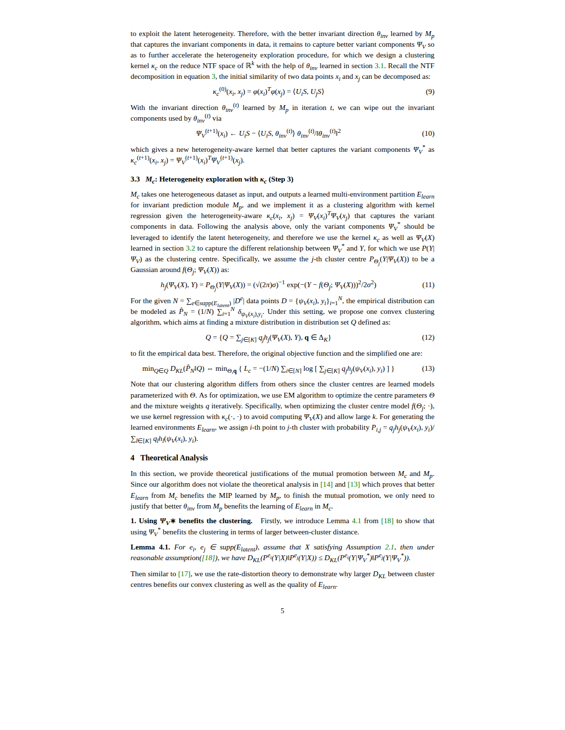to exploit the latent heterogeneity. Therefore, with the better invariant direction θinv learned by Mp that captures the invariant components in data, it remains to capture better variant components ΨV so as to further accelerate the heterogeneity exploration procedure, for which we design a clustering kernel κc on the reduce NTF space of ℝk with the help of θinv learned in section 3.1. Recall the NTF decomposition in equation 3, the initial similarity of two data points xi and xj can be decomposed as:
κc(0)(xi, xj) = φ(xi)Tφ(xj) = ⟨UiS, UjS⟩
(9)
With the invariant direction θinv(t) learned by Mp in iteration t, we can wipe out the invariant components used by θinv(t) via
ΨV(t+1)(xi) ← UiS − ⟨UiS, θinv(t)⟩ θinv(t)/‖θinv(t)‖2
(10)
which gives a new heterogeneity-aware kernel that better captures the variant components ΨV* as κc(t+1)(xi, xj) = ΨV(t+1)(xi)TΨV(t+1)(xj).
3.3 Mc: Heterogeneity exploration with κc (Step 3)
Mc takes one heterogeneous dataset as input, and outputs a learned multi-environment partition Elearn for invariant prediction module Mp, and we implement it as a clustering algorithm with kernel regression given the heterogeneity-aware κc(xi, xj) = ΨV(xi)TΨV(xj) that captures the variant components in data. Following the analysis above, only the variant components ΨV* should be leveraged to identify the latent heterogeneity, and therefore we use the kernel κc as well as ΨV(X) learned in section 3.2 to capture the different relationship between ΨV* and Y, for which we use P(Y|ΨV) as the clustering centre. Specifically, we assume the j-th cluster centre PΘj(Y|ΨV(X)) to be a Gaussian around f(Θj; ΨV(X)) as:
hj(ΨV(X), Y) = PΘj(Y|ΨV(X)) = (√(2π)σ)−1 exp(−(Y − f(Θj; ΨV(X)))2/2σ2)
(11)
For the given N = ∑e∈supp(Elatent) |De| data points D = {ψV(xi), yi}i=1N, the empirical distribution can be modeled as P̂N = (1/N) ∑i=1N δψV(xi),yi. Under this setting, we propose one convex clustering algorithm, which aims at finding a mixture distribution in distribution set Q defined as:
Q = {Q = ∑j∈[K] qjhj(ΨV(X), Y), q ∈ ΔK}
(12)
to fit the empirical data best. Therefore, the original objective function and the simplified one are:
minQ∈Q DKL(P̂N‖Q) ⇔ minΘ,q { Lc = −(1/N) ∑i∈[N] log [ ∑j∈[K] qjhj(ψV(xi), yi) ] }
(13)
Note that our clustering algorithm differs from others since the cluster centres are learned models parameterized with Θ. As for optimization, we use EM algorithm to optimize the centre parameters Θ and the mixture weights q iteratively. Specifically, when optimizing the cluster centre model f(Θj; ·), we use kernel regression with κc(·, ·) to avoid computing ΨV(X) and allow large k. For generating the learned environments Elearn, we assign i-th point to j-th cluster with probability Pi,j = qjhj(ψV(xi), yi)/∑l∈[K] qlhl(ψV(xi), yi).
4 Theoretical Analysis
In this section, we provide theoretical justifications of the mutual promotion between Mc and Mp. Since our algorithm does not violate the theoretical analysis in [14] and [13] which proves that better Elearn from Mc benefits the MIP learned by Mp, to finish the mutual promotion, we only need to justify that better θinv from Mp benefits the learning of Elearn in Mc.
1. Using ΨV∗ benefits the clustering. Firstly, we introduce Lemma 4.1 from [18] to show that using ΨV* benefits the clustering in terms of larger between-cluster distance.
Lemma 4.1. For ei, ej ∈ supp(Elatent), assume that X satisfying Assumption 2.1, then under reasonable assumption([18]), we have DKL(Pei(Y|X)‖Pej(Y|X)) ≤ DKL(Pei(Y|ΨV*)‖Pej(Y|ΨV*)).
Then similar to [17], we use the rate-distortion theory to demonstrate why larger DKL between cluster centres benefits our convex clustering as well as the quality of Elearn.
5